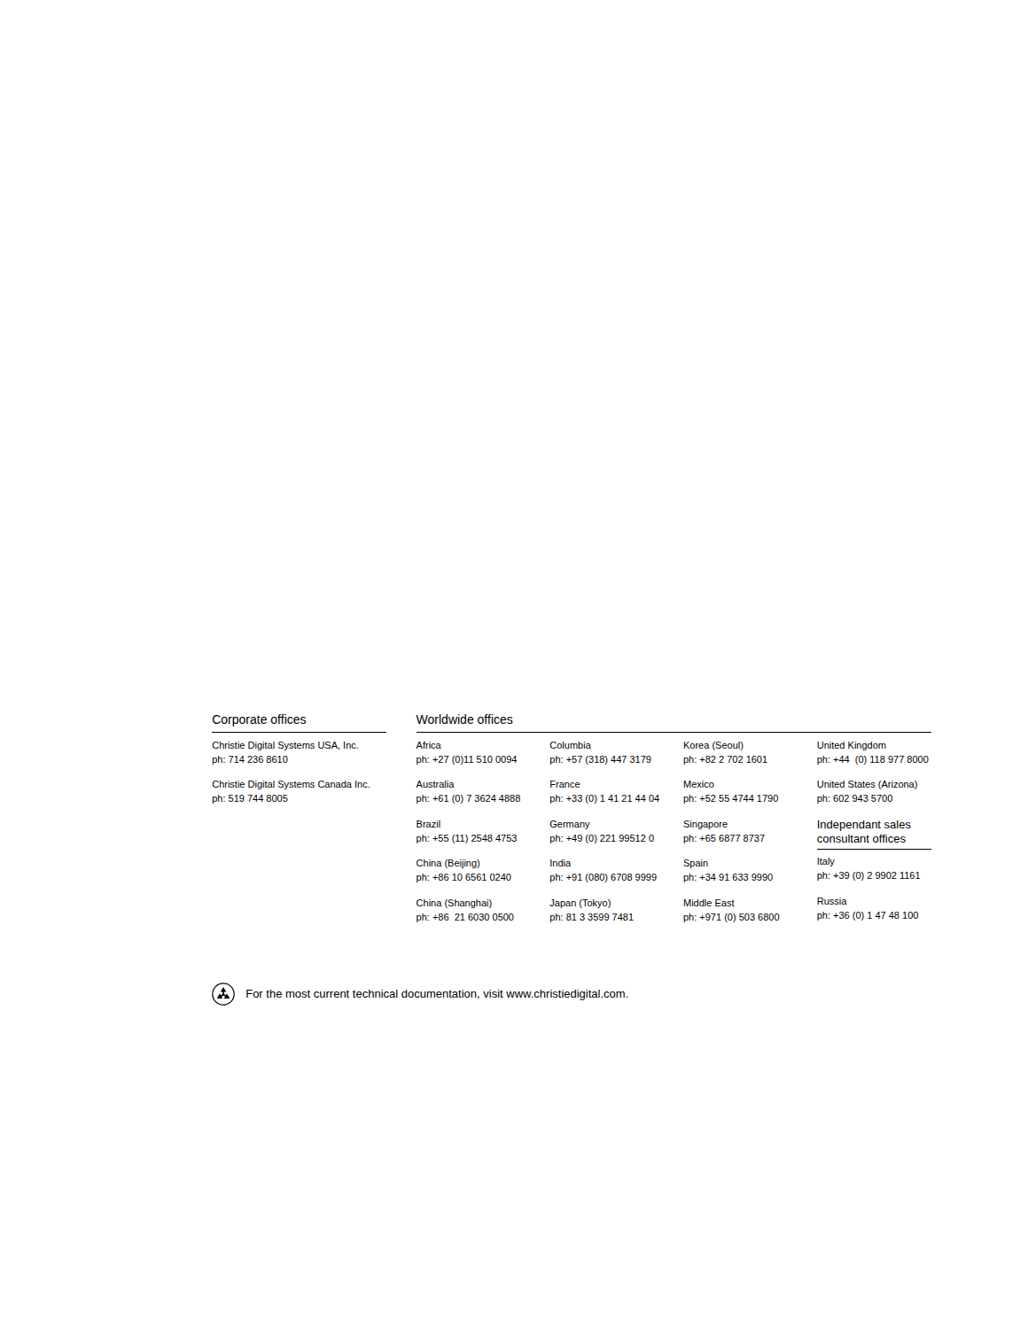Corporate offices
Christie Digital Systems USA, Inc. ph: 714 236 8610
Christie Digital Systems Canada Inc. ph: 519 744 8005
Worldwide offices
Africa ph: +27 (0)11 510 0094
Australia ph: +61 (0) 7 3624 4888
Brazil ph: +55 (11) 2548 4753
China (Beijing) ph: +86 10 6561 0240
China (Shanghai) ph: +86 21 6030 0500
Columbia ph: +57 (318) 447 3179
France ph: +33 (0) 1 41 21 44 04
Germany ph: +49 (0) 221 99512 0
India ph: +91 (080) 6708 9999
Japan (Tokyo) ph: 81 3 3599 7481
Korea (Seoul) ph: +82 2 702 1601
Mexico ph: +52 55 4744 1790
Singapore ph: +65 6877 8737
Spain ph: +34 91 633 9990
Middle East ph: +971 (0) 503 6800
United Kingdom ph: +44 (0) 118 977 8000
United States (Arizona) ph: 602 943 5700
Independant sales
consultant offices
Italy ph: +39 (0) 2 9902 1161
Russia ph: +36 (0) 1 47 48 100
For the most current technical documentation, visit www.christiedigital.com.